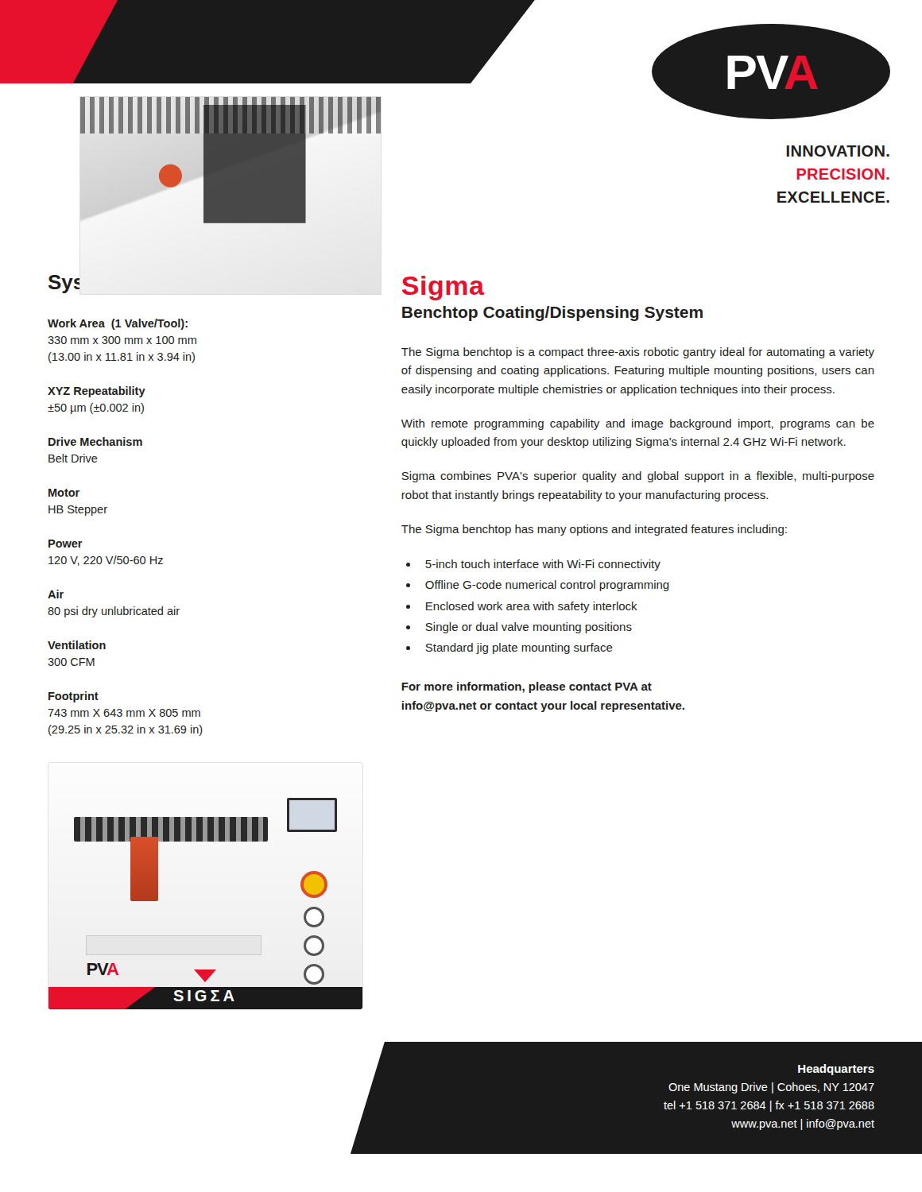PVA
INNOVATION.
PRECISION.
EXCELLENCE.
System Specifications
Work Area (1 Valve/Tool): 330 mm x 300 mm x 100 mm
(13.00 in x 11.81 in x 3.94 in)
XYZ Repeatability ±50 µm (±0.002 in)
Drive Mechanism Belt Drive
Motor HB Stepper
Power 120 V, 220 V/50-60 Hz
Air 80 psi dry unlubricated air
Ventilation 300 CFM
Footprint 743 mm X 643 mm X 805 mm
(29.25 in x 25.32 in x 31.69 in)
PVA
SIGΣA
Sigma
Benchtop Coating/Dispensing System
The Sigma benchtop is a compact three-axis robotic gantry ideal for automating a variety of dispensing and coating applications. Featuring multiple mounting positions, users can easily incorporate multiple chemistries or application techniques into their process.
With remote programming capability and image background import, programs can be quickly uploaded from your desktop utilizing Sigma's internal 2.4 GHz Wi-Fi network.
Sigma combines PVA's superior quality and global support in a flexible, multi-purpose robot that instantly brings repeatability to your manufacturing process.
The Sigma benchtop has many options and integrated features including:
5-inch touch interface with Wi-Fi connectivity
Offline G-code numerical control programming
Enclosed work area with safety interlock
Single or dual valve mounting positions
Standard jig plate mounting surface
For more information, please contact PVA at
info@pva.net or contact your local representative.
Headquarters One Mustang Drive | Cohoes, NY 12047
tel +1 518 371 2684 | fx +1 518 371 2688
www.pva.net | info@pva.net